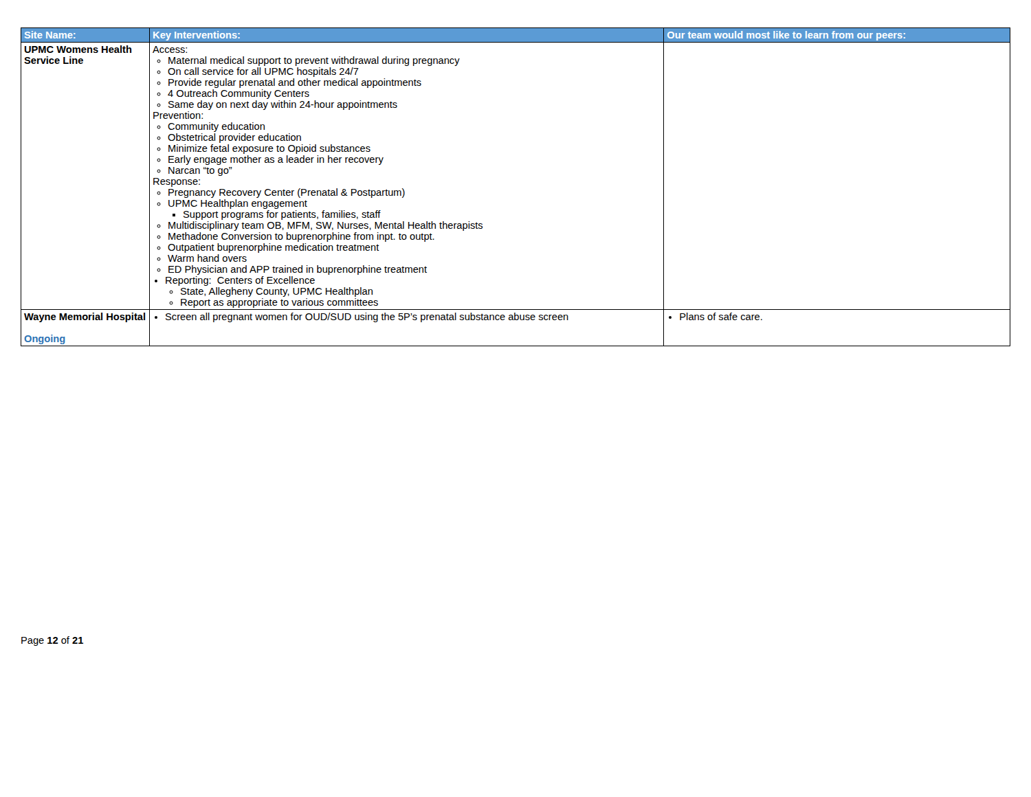| Site Name: | Key Interventions: | Our team would most like to learn from our peers: |
| --- | --- | --- |
| UPMC Womens Health Service Line | Access: Maternal medical support to prevent withdrawal during pregnancy On call service for all UPMC hospitals 24/7 Provide regular prenatal and other medical appointments 4 Outreach Community Centers Same day on next day within 24-hour appointments Prevention: Community education Obstetrical provider education Minimize fetal exposure to Opioid substances Early engage mother as a leader in her recovery Narcan “to go” Response: Pregnancy Recovery Center (Prenatal & Postpartum) UPMC Healthplan engagement Support programs for patients, families, staff Multidisciplinary team OB, MFM, SW, Nurses, Mental Health therapists Methadone Conversion to buprenorphine from inpt. to outpt. Outpatient buprenorphine medication treatment Warm hand overs ED Physician and APP trained in buprenorphine treatment Reporting: Centers of Excellence State, Allegheny County, UPMC Healthplan Report as appropriate to various committees | |
| Wayne Memorial Hospital Ongoing | Screen all pregnant women for OUD/SUD using the 5P’s prenatal substance abuse screen | Plans of safe care. |
Page 12 of 21